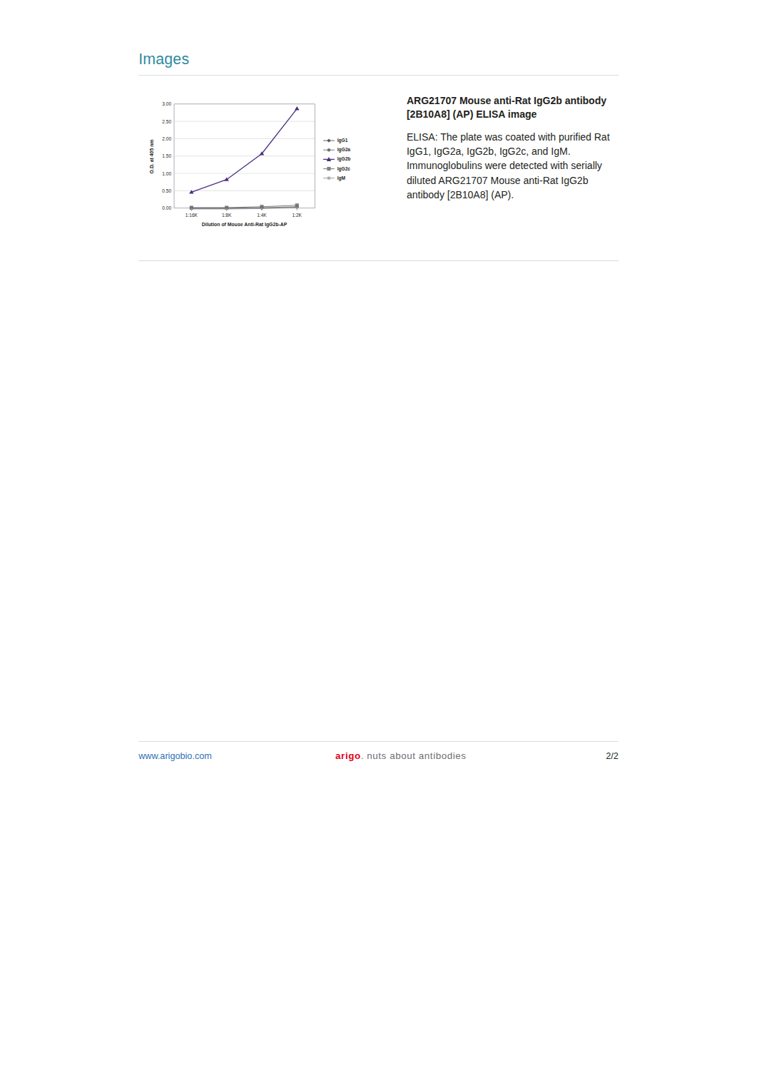Images
ELISA titration: O.D. at 405 nm versus dilution of Mouse Anti-Rat IgG2b-AP 3.00 2.50 2.00 1.50 1.00 0.50 0.00 O.D. at 405 nm 1:16K 1:8K 1:4K 1:2K Dilution of Mouse Anti-Rat IgG2b-AP IgG1 IgG2a IgG2b IgG2c IgM
ARG21707 Mouse anti-Rat IgG2b antibody [2B10A8] (AP) ELISA image
ELISA: The plate was coated with purified Rat IgG1, IgG2a, IgG2b, IgG2c, and IgM. Immunoglobulins were detected with serially diluted ARG21707 Mouse anti-Rat IgG2b antibody [2B10A8] (AP).
www.arigobio.com
arigo. nuts about antibodies
2/2